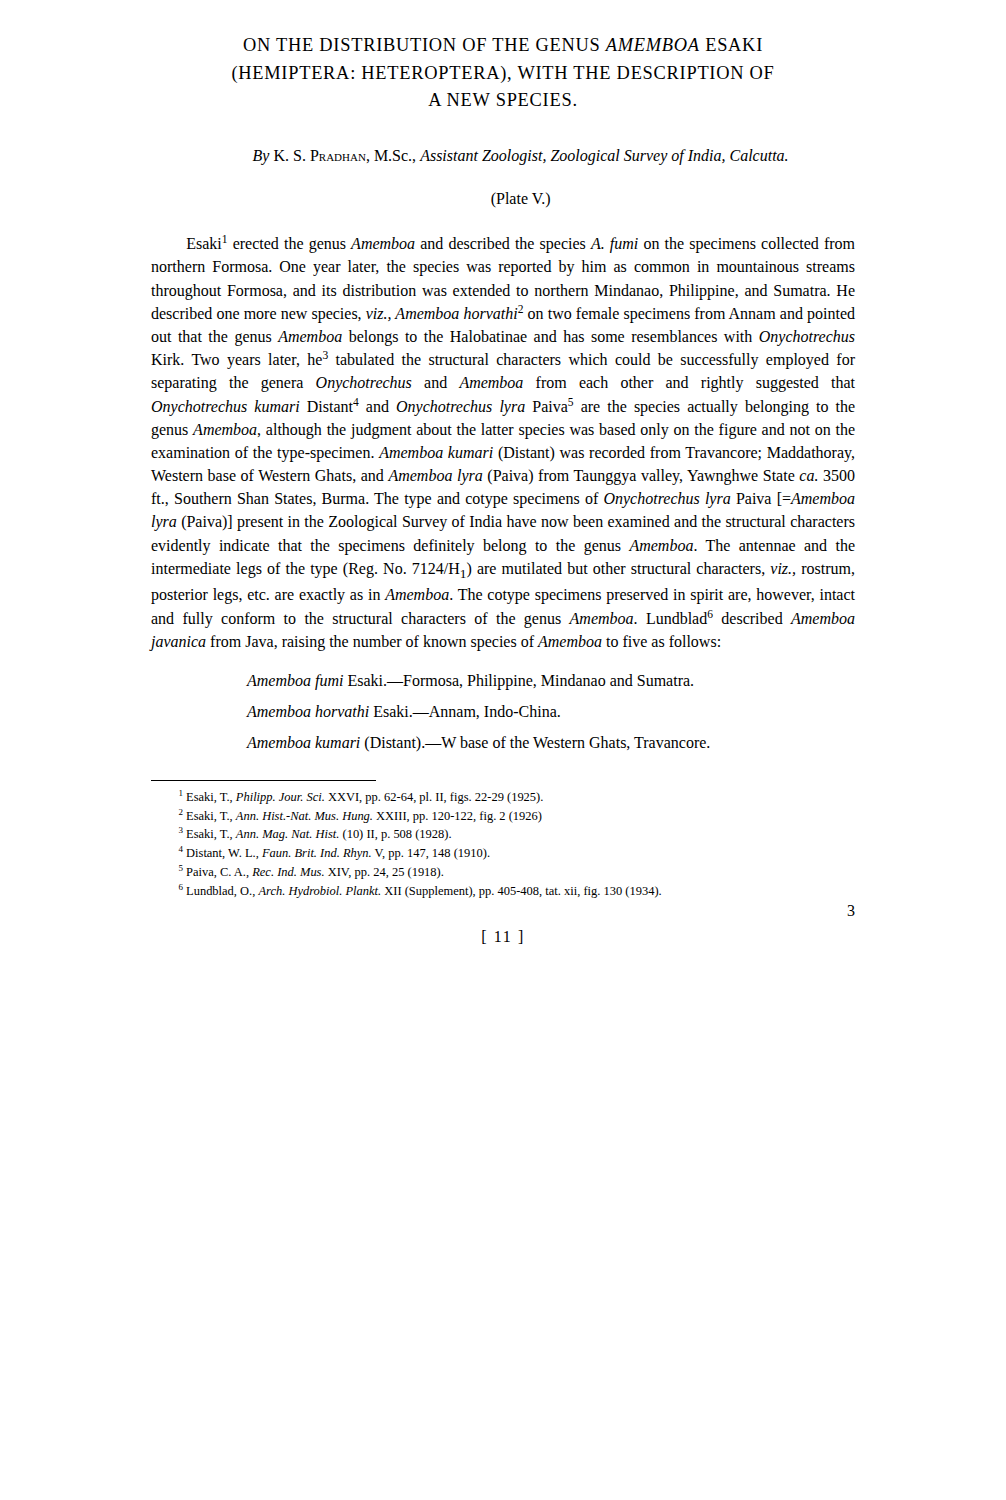On the Distribution of the Genus Amemboa Esaki
(Hemiptera: Heteroptera), with the Description of
a New Species.
By K. S. Pradhan, M.Sc., Assistant Zoologist, Zoological Survey of India, Calcutta.
(Plate V.)
Esaki1 erected the genus Amemboa and described the species A. fumi on the specimens collected from northern Formosa. One year later, the species was reported by him as common in mountainous streams throughout Formosa, and its distribution was extended to northern Mindanao, Philippine, and Sumatra. He described one more new species, viz., Amemboa horvathi2 on two female specimens from Annam and pointed out that the genus Amemboa belongs to the Halobatinae and has some resemblances with Onychotrechus Kirk. Two years later, he3 tabulated the structural characters which could be successfully employed for separating the genera Onychotrechus and Amemboa from each other and rightly suggested that Onychotrechus kumari Distant4 and Onychotrechus lyra Paiva5 are the species actually belonging to the genus Amemboa, although the judgment about the latter species was based only on the figure and not on the examination of the type-specimen. Amemboa kumari (Distant) was recorded from Travancore; Maddathoray, Western base of Western Ghats, and Amemboa lyra (Paiva) from Taunggya valley, Yawnghwe State ca. 3500 ft., Southern Shan States, Burma. The type and cotype specimens of Onychotrechus lyra Paiva [=Amemboa lyra (Paiva)] present in the Zoological Survey of India have now been examined and the structural characters evidently indicate that the specimens definitely belong to the genus Amemboa. The antennae and the intermediate legs of the type (Reg. No. 7124/H1) are mutilated but other structural characters, viz., rostrum, posterior legs, etc. are exactly as in Amemboa. The cotype specimens preserved in spirit are, however, intact and fully conform to the structural characters of the genus Amemboa. Lundblad6 described Amemboa javanica from Java, raising the number of known species of Amemboa to five as follows:
Amemboa fumi Esaki.—Formosa, Philippine, Mindanao and Sumatra.
Amemboa horvathi Esaki.—Annam, Indo-China.
Amemboa kumari (Distant).—W base of the Western Ghats, Travancore.
1 Esaki, T., Philipp. Jour. Sci. XXVI, pp. 62-64, pl. II, figs. 22-29 (1925).
2 Esaki, T., Ann. Hist.-Nat. Mus. Hung. XXIII, pp. 120-122, fig. 2 (1926)
3 Esaki, T., Ann. Mag. Nat. Hist. (10) II, p. 508 (1928).
4 Distant, W. L., Faun. Brit. Ind. Rhyn. V, pp. 147, 148 (1910).
5 Paiva, C. A., Rec. Ind. Mus. XIV, pp. 24, 25 (1918).
6 Lundblad, O., Arch. Hydrobiol. Plankt. XII (Supplement), pp. 405-408, tat. xii, fig. 130 (1934).
3 [ 11 ]